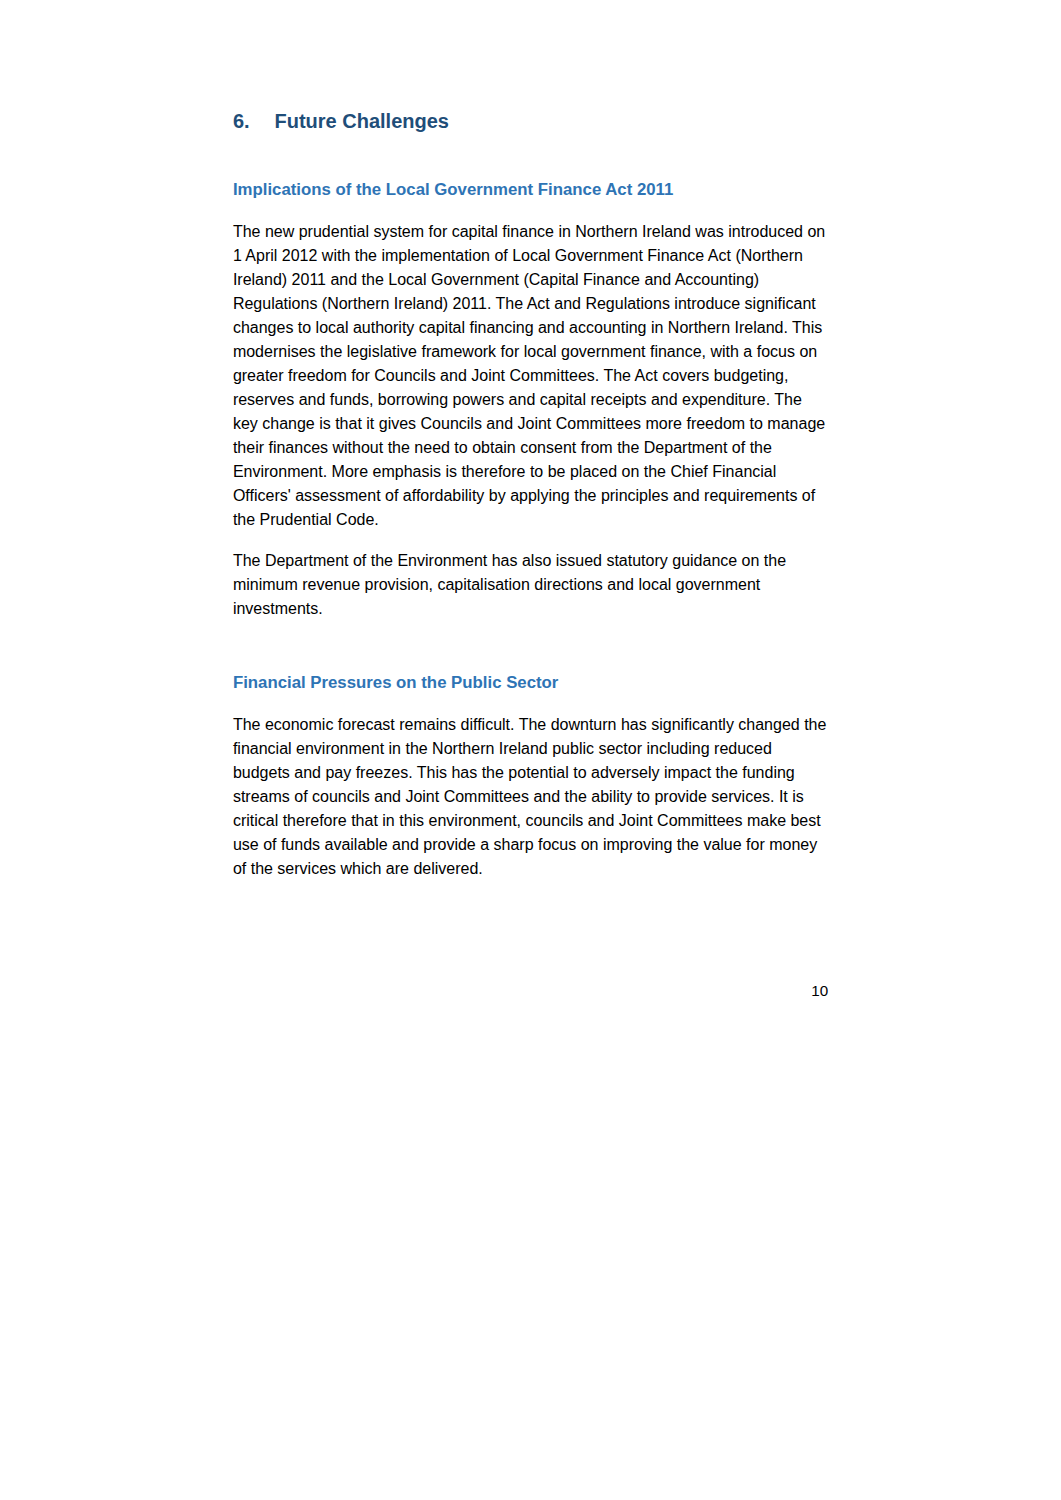6. Future Challenges
Implications of the Local Government Finance Act 2011
The new prudential system for capital finance in Northern Ireland was introduced on 1 April 2012 with the implementation of Local Government Finance Act (Northern Ireland) 2011 and the Local Government (Capital Finance and Accounting) Regulations (Northern Ireland) 2011. The Act and Regulations introduce significant changes to local authority capital financing and accounting in Northern Ireland. This modernises the legislative framework for local government finance, with a focus on greater freedom for Councils and Joint Committees. The Act covers budgeting, reserves and funds, borrowing powers and capital receipts and expenditure. The key change is that it gives Councils and Joint Committees more freedom to manage their finances without the need to obtain consent from the Department of the Environment. More emphasis is therefore to be placed on the Chief Financial Officers' assessment of affordability by applying the principles and requirements of the Prudential Code.
The Department of the Environment has also issued statutory guidance on the minimum revenue provision, capitalisation directions and local government investments.
Financial Pressures on the Public Sector
The economic forecast remains difficult. The downturn has significantly changed the financial environment in the Northern Ireland public sector including reduced budgets and pay freezes. This has the potential to adversely impact the funding streams of councils and Joint Committees and the ability to provide services. It is critical therefore that in this environment, councils and Joint Committees make best use of funds available and provide a sharp focus on improving the value for money of the services which are delivered.
10